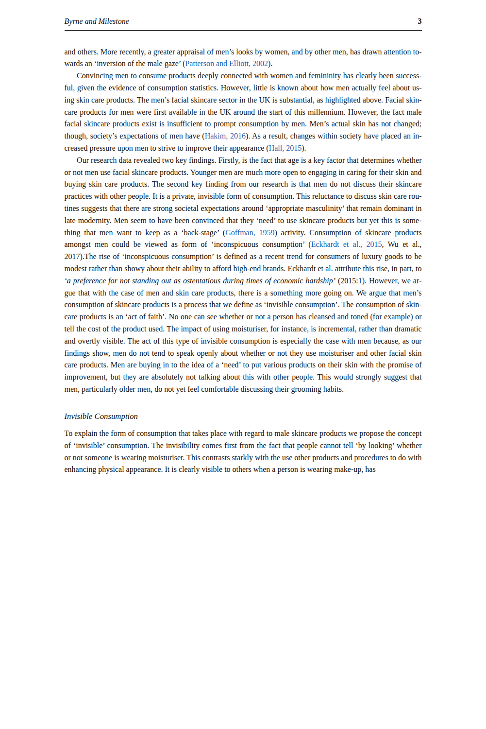Byrne and Milestone 3
and others. More recently, a greater appraisal of men’s looks by women, and by other men, has drawn attention towards an ‘inversion of the male gaze’ (Patterson and Elliott, 2002).
Convincing men to consume products deeply connected with women and femininity has clearly been successful, given the evidence of consumption statistics. However, little is known about how men actually feel about using skin care products. The men’s facial skincare sector in the UK is substantial, as highlighted above. Facial skincare products for men were first available in the UK around the start of this millennium. However, the fact male facial skincare products exist is insufficient to prompt consumption by men. Men’s actual skin has not changed; though, society’s expectations of men have (Hakim, 2016). As a result, changes within society have placed an increased pressure upon men to strive to improve their appearance (Hall, 2015).
Our research data revealed two key findings. Firstly, is the fact that age is a key factor that determines whether or not men use facial skincare products. Younger men are much more open to engaging in caring for their skin and buying skin care products. The second key finding from our research is that men do not discuss their skincare practices with other people. It is a private, invisible form of consumption. This reluctance to discuss skin care routines suggests that there are strong societal expectations around ‘appropriate masculinity’ that remain dominant in late modernity. Men seem to have been convinced that they ‘need’ to use skincare products but yet this is something that men want to keep as a ‘back-stage’ (Goffman, 1959) activity. Consumption of skincare products amongst men could be viewed as form of ‘inconspicuous consumption’ (Eckhardt et al., 2015, Wu et al., 2017).The rise of ‘inconspicuous consumption’ is defined as a recent trend for consumers of luxury goods to be modest rather than showy about their ability to afford high-end brands. Eckhardt et al. attribute this rise, in part, to ‘a preference for not standing out as ostentatious during times of economic hardship’ (2015:1). However, we argue that with the case of men and skin care products, there is a something more going on. We argue that men’s consumption of skincare products is a process that we define as ‘invisible consumption’. The consumption of skincare products is an ‘act of faith’. No one can see whether or not a person has cleansed and toned (for example) or tell the cost of the product used. The impact of using moisturiser, for instance, is incremental, rather than dramatic and overtly visible. The act of this type of invisible consumption is especially the case with men because, as our findings show, men do not tend to speak openly about whether or not they use moisturiser and other facial skin care products. Men are buying in to the idea of a ‘need’ to put various products on their skin with the promise of improvement, but they are absolutely not talking about this with other people. This would strongly suggest that men, particularly older men, do not yet feel comfortable discussing their grooming habits.
Invisible Consumption
To explain the form of consumption that takes place with regard to male skincare products we propose the concept of ‘invisible’ consumption. The invisibility comes first from the fact that people cannot tell ‘by looking’ whether or not someone is wearing moisturiser. This contrasts starkly with the use other products and procedures to do with enhancing physical appearance. It is clearly visible to others when a person is wearing make-up, has